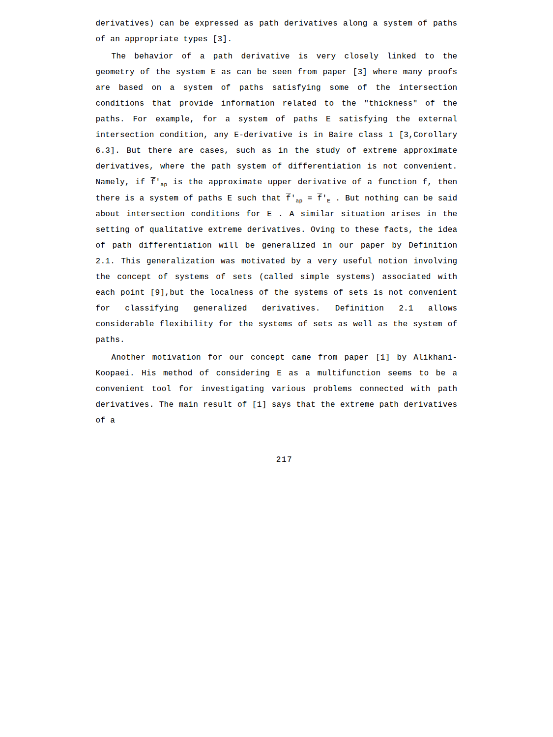derivatives) can be expressed as path derivatives along a system of paths of an appropriate types [3].
The behavior of a path derivative is very closely linked to the geometry of the system E as can be seen from paper [3] where many proofs are based on a system of paths satisfying some of the intersection conditions that provide information related to the "thickness" of the paths. For example, for a system of paths E satisfying the external intersection condition, any E-derivative is in Baire class 1 [3,Corollary 6.3]. But there are cases, such as in the study of extreme approximate derivatives, where the path system of differentiation is not convenient. Namely, if f'ap is the approximate upper derivative of a function f, then there is a system of paths E such that f'ap = f'E . But nothing can be said about intersection conditions for E . A similar situation arises in the setting of qualitative extreme derivatives. Oving to these facts, the idea of path differentiation will be generalized in our paper by Definition 2.1. This generalization was motivated by a very useful notion involving the concept of systems of sets (called simple systems) associated with each point [9],but the localness of the systems of sets is not convenient for classifying generalized derivatives. Definition 2.1 allows considerable flexibility for the systems of sets as well as the system of paths.
Another motivation for our concept came from paper [1] by Alikhani-Koopaei. His method of considering E as a multifunction seems to be a convenient tool for investigating various problems connected with path derivatives. The main result of [1] says that the extreme path derivatives of a
217